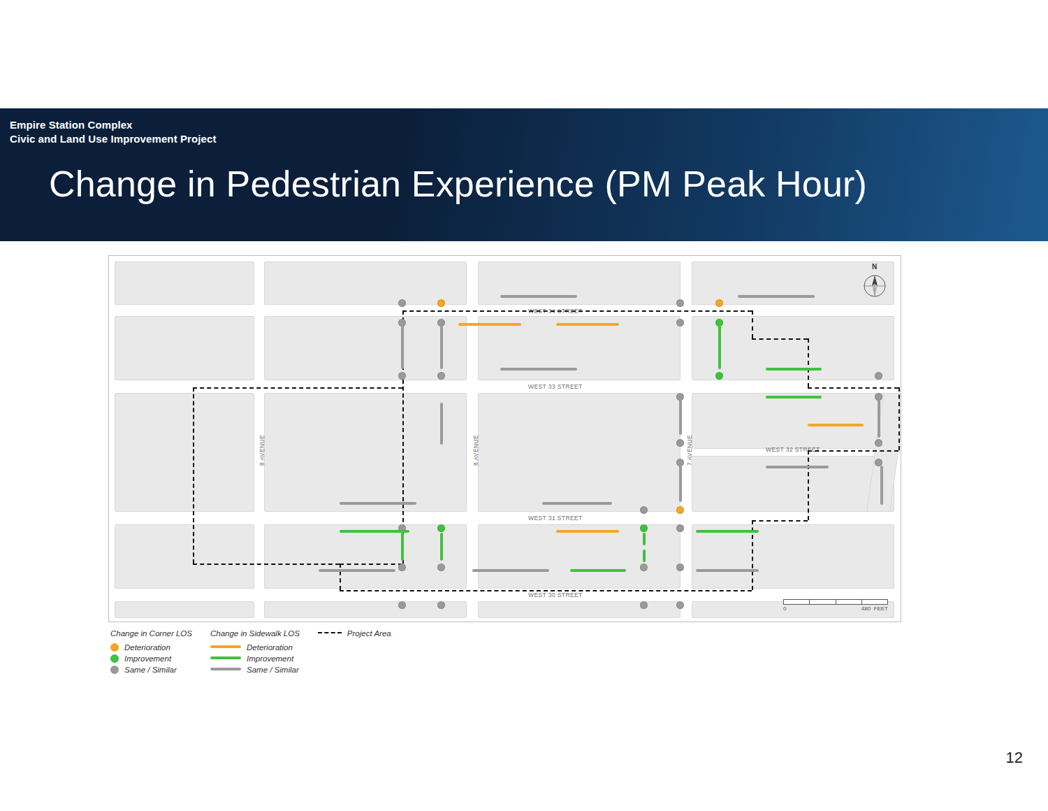Empire Station Complex
Civic and Land Use Improvement Project
Change in Pedestrian Experience (PM Peak Hour)
WEST 34 STREET
WEST 33 STREET
WEST 31 STREET
WEST 30 STREET
WEST 32 STREET
8 AVENUE
8 AVENUE
7 AVENUE
AVENUE OF THE AMERICAS
BROADWAY
N
0480 FEET
| Change in Corner LOS | Change in Sidewalk LOS | Project Area |
| --- | --- | --- |
| Deterioration | Deterioration | |
| Improvement | Improvement | |
| Same / Similar | Same / Similar | |
12